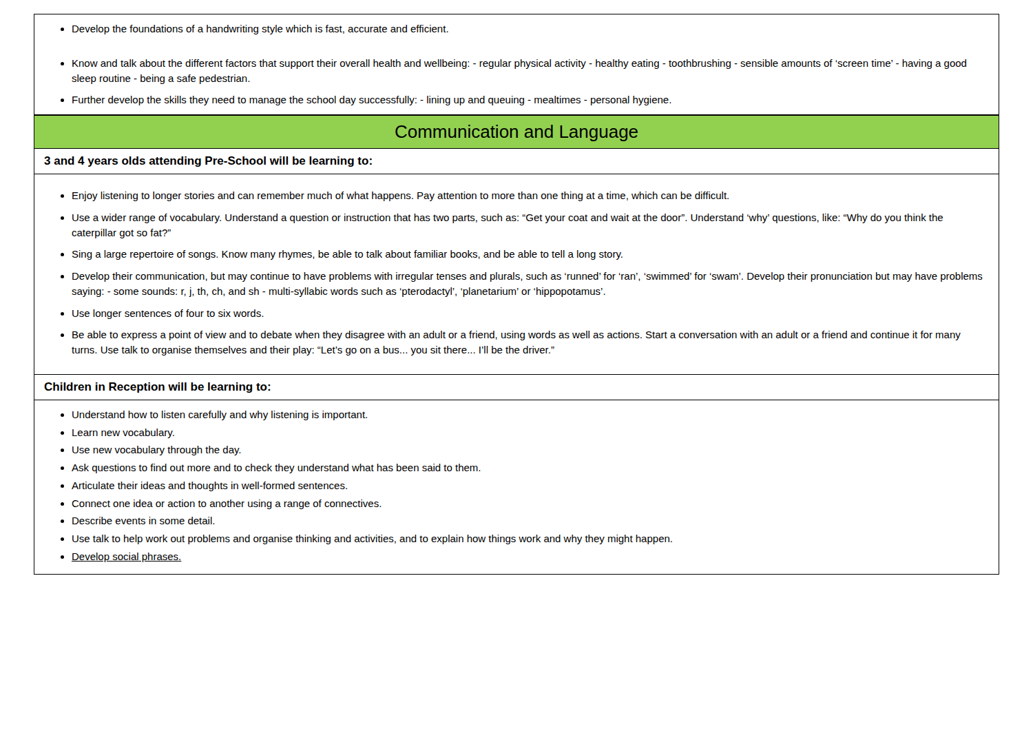Develop the foundations of a handwriting style which is fast, accurate and efficient.
Know and talk about the different factors that support their overall health and wellbeing: - regular physical activity - healthy eating - toothbrushing - sensible amounts of ‘screen time’ - having a good sleep routine - being a safe pedestrian.
Further develop the skills they need to manage the school day successfully: - lining up and queuing - mealtimes - personal hygiene.
Communication and Language
3 and 4 years olds attending Pre-School will be learning to:
Enjoy listening to longer stories and can remember much of what happens. Pay attention to more than one thing at a time, which can be difficult.
Use a wider range of vocabulary. Understand a question or instruction that has two parts, such as: “Get your coat and wait at the door”. Understand ‘why’ questions, like: “Why do you think the caterpillar got so fat?”
Sing a large repertoire of songs. Know many rhymes, be able to talk about familiar books, and be able to tell a long story.
Develop their communication, but may continue to have problems with irregular tenses and plurals, such as ‘runned’ for ‘ran’, ‘swimmed’ for ‘swam’. Develop their pronunciation but may have problems saying: - some sounds: r, j, th, ch, and sh - multi-syllabic words such as ‘pterodactyl’, ‘planetarium’ or ‘hippopotamus’.
Use longer sentences of four to six words.
Be able to express a point of view and to debate when they disagree with an adult or a friend, using words as well as actions. Start a conversation with an adult or a friend and continue it for many turns. Use talk to organise themselves and their play: “Let’s go on a bus... you sit there... I’ll be the driver.”
Children in Reception will be learning to:
Understand how to listen carefully and why listening is important.
Learn new vocabulary.
Use new vocabulary through the day.
Ask questions to find out more and to check they understand what has been said to them.
Articulate their ideas and thoughts in well-formed sentences.
Connect one idea or action to another using a range of connectives.
Describe events in some detail.
Use talk to help work out problems and organise thinking and activities, and to explain how things work and why they might happen.
Develop social phrases.